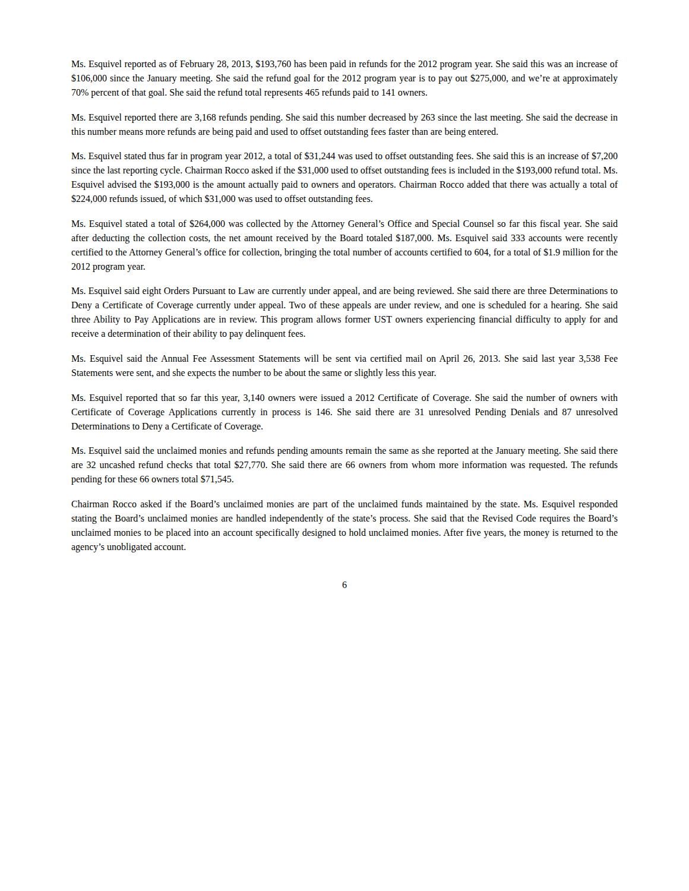Ms. Esquivel reported as of February 28, 2013, $193,760 has been paid in refunds for the 2012 program year. She said this was an increase of $106,000 since the January meeting. She said the refund goal for the 2012 program year is to pay out $275,000, and we’re at approximately 70% percent of that goal. She said the refund total represents 465 refunds paid to 141 owners.
Ms. Esquivel reported there are 3,168 refunds pending. She said this number decreased by 263 since the last meeting. She said the decrease in this number means more refunds are being paid and used to offset outstanding fees faster than are being entered.
Ms. Esquivel stated thus far in program year 2012, a total of $31,244 was used to offset outstanding fees. She said this is an increase of $7,200 since the last reporting cycle. Chairman Rocco asked if the $31,000 used to offset outstanding fees is included in the $193,000 refund total. Ms. Esquivel advised the $193,000 is the amount actually paid to owners and operators. Chairman Rocco added that there was actually a total of $224,000 refunds issued, of which $31,000 was used to offset outstanding fees.
Ms. Esquivel stated a total of $264,000 was collected by the Attorney General’s Office and Special Counsel so far this fiscal year. She said after deducting the collection costs, the net amount received by the Board totaled $187,000. Ms. Esquivel said 333 accounts were recently certified to the Attorney General’s office for collection, bringing the total number of accounts certified to 604, for a total of $1.9 million for the 2012 program year.
Ms. Esquivel said eight Orders Pursuant to Law are currently under appeal, and are being reviewed. She said there are three Determinations to Deny a Certificate of Coverage currently under appeal. Two of these appeals are under review, and one is scheduled for a hearing. She said three Ability to Pay Applications are in review. This program allows former UST owners experiencing financial difficulty to apply for and receive a determination of their ability to pay delinquent fees.
Ms. Esquivel said the Annual Fee Assessment Statements will be sent via certified mail on April 26, 2013. She said last year 3,538 Fee Statements were sent, and she expects the number to be about the same or slightly less this year.
Ms. Esquivel reported that so far this year, 3,140 owners were issued a 2012 Certificate of Coverage. She said the number of owners with Certificate of Coverage Applications currently in process is 146. She said there are 31 unresolved Pending Denials and 87 unresolved Determinations to Deny a Certificate of Coverage.
Ms. Esquivel said the unclaimed monies and refunds pending amounts remain the same as she reported at the January meeting. She said there are 32 uncashed refund checks that total $27,770. She said there are 66 owners from whom more information was requested. The refunds pending for these 66 owners total $71,545.
Chairman Rocco asked if the Board’s unclaimed monies are part of the unclaimed funds maintained by the state. Ms. Esquivel responded stating the Board’s unclaimed monies are handled independently of the state’s process. She said that the Revised Code requires the Board’s unclaimed monies to be placed into an account specifically designed to hold unclaimed monies. After five years, the money is returned to the agency’s unobligated account.
6